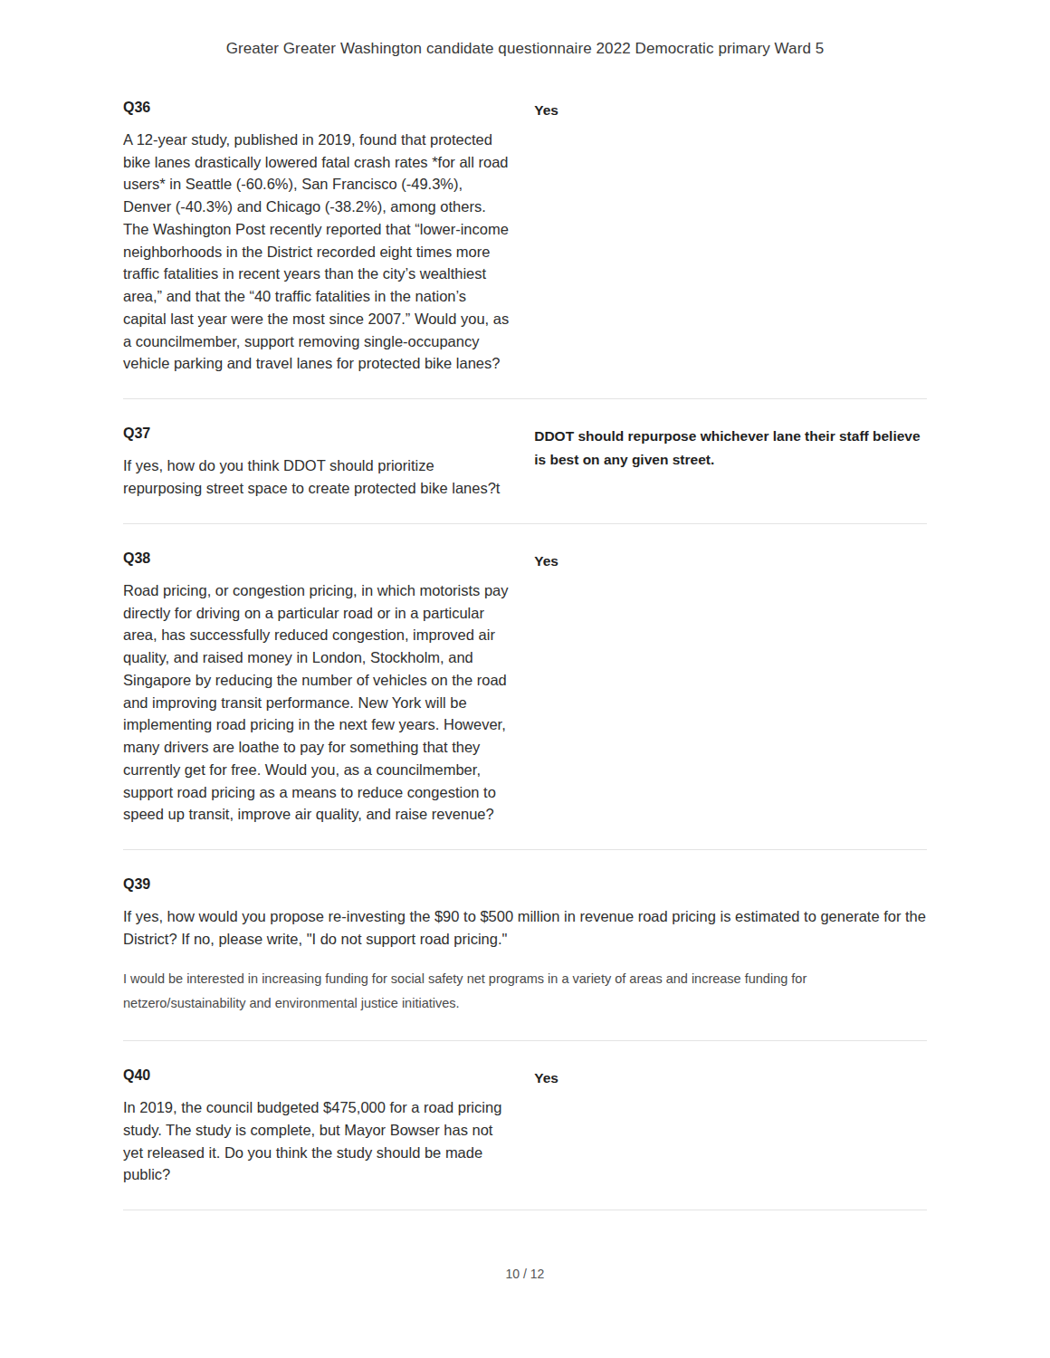Greater Greater Washington candidate questionnaire 2022 Democratic primary Ward 5
Q36
A 12-year study, published in 2019, found that protected bike lanes drastically lowered fatal crash rates *for all road users* in Seattle (-60.6%), San Francisco (-49.3%), Denver (-40.3%) and Chicago (-38.2%), among others. The Washington Post recently reported that “lower-income neighborhoods in the District recorded eight times more traffic fatalities in recent years than the city’s wealthiest area,” and that the “40 traffic fatalities in the nation’s capital last year were the most since 2007.” Would you, as a councilmember, support removing single-occupancy vehicle parking and travel lanes for protected bike lanes?
Yes
Q37
If yes, how do you think DDOT should prioritize repurposing street space to create protected bike lanes?t
DDOT should repurpose whichever lane their staff believe is best on any given street.
Q38
Road pricing, or congestion pricing, in which motorists pay directly for driving on a particular road or in a particular area, has successfully reduced congestion, improved air quality, and raised money in London, Stockholm, and Singapore by reducing the number of vehicles on the road and improving transit performance. New York will be implementing road pricing in the next few years. However, many drivers are loathe to pay for something that they currently get for free. Would you, as a councilmember, support road pricing as a means to reduce congestion to speed up transit, improve air quality, and raise revenue?
Yes
Q39
If yes, how would you propose re-investing the $90 to $500 million in revenue road pricing is estimated to generate for the District? If no, please write, "I do not support road pricing."
I would be interested in increasing funding for social safety net programs in a variety of areas and increase funding for netzero/sustainability and environmental justice initiatives.
Q40
In 2019, the council budgeted $475,000 for a road pricing study. The study is complete, but Mayor Bowser has not yet released it. Do you think the study should be made public?
Yes
10 / 12